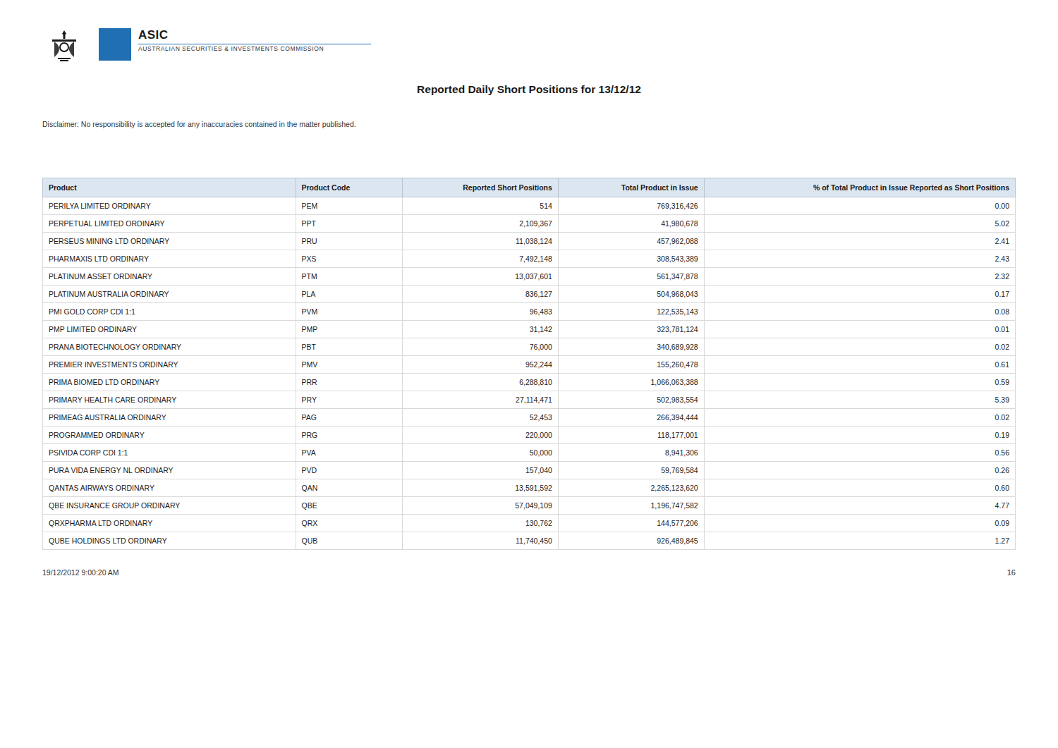ASIC
Australian Securities & Investments Commission
Reported Daily Short Positions for 13/12/12
Disclaimer: No responsibility is accepted for any inaccuracies contained in the matter published.
| Product | Product Code | Reported Short Positions | Total Product in Issue | % of Total Product in Issue Reported as Short Positions |
| --- | --- | --- | --- | --- |
| PERILYA LIMITED ORDINARY | PEM | 514 | 769,316,426 | 0.00 |
| PERPETUAL LIMITED ORDINARY | PPT | 2,109,367 | 41,980,678 | 5.02 |
| PERSEUS MINING LTD ORDINARY | PRU | 11,038,124 | 457,962,088 | 2.41 |
| PHARMAXIS LTD ORDINARY | PXS | 7,492,148 | 308,543,389 | 2.43 |
| PLATINUM ASSET ORDINARY | PTM | 13,037,601 | 561,347,878 | 2.32 |
| PLATINUM AUSTRALIA ORDINARY | PLA | 836,127 | 504,968,043 | 0.17 |
| PMI GOLD CORP CDI 1:1 | PVM | 96,483 | 122,535,143 | 0.08 |
| PMP LIMITED ORDINARY | PMP | 31,142 | 323,781,124 | 0.01 |
| PRANA BIOTECHNOLOGY ORDINARY | PBT | 76,000 | 340,689,928 | 0.02 |
| PREMIER INVESTMENTS ORDINARY | PMV | 952,244 | 155,260,478 | 0.61 |
| PRIMA BIOMED LTD ORDINARY | PRR | 6,288,810 | 1,066,063,388 | 0.59 |
| PRIMARY HEALTH CARE ORDINARY | PRY | 27,114,471 | 502,983,554 | 5.39 |
| PRIMEAG AUSTRALIA ORDINARY | PAG | 52,453 | 266,394,444 | 0.02 |
| PROGRAMMED ORDINARY | PRG | 220,000 | 118,177,001 | 0.19 |
| PSIVIDA CORP CDI 1:1 | PVA | 50,000 | 8,941,306 | 0.56 |
| PURA VIDA ENERGY NL ORDINARY | PVD | 157,040 | 59,769,584 | 0.26 |
| QANTAS AIRWAYS ORDINARY | QAN | 13,591,592 | 2,265,123,620 | 0.60 |
| QBE INSURANCE GROUP ORDINARY | QBE | 57,049,109 | 1,196,747,582 | 4.77 |
| QRXPHARMA LTD ORDINARY | QRX | 130,762 | 144,577,206 | 0.09 |
| QUBE HOLDINGS LTD ORDINARY | QUB | 11,740,450 | 926,489,845 | 1.27 |
19/12/2012 9:00:20 AM
16